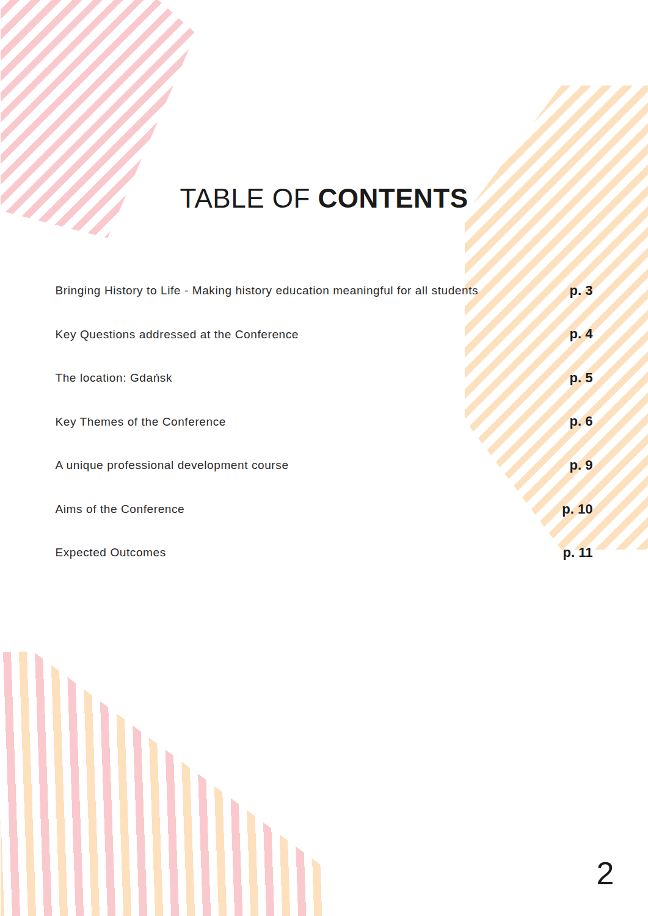TABLE OF CONTENTS
| Bringing History to Life - Making history education meaningful for all students | p. 3 |
| Key Questions addressed at the Conference | p. 4 |
| The location: Gdańsk | p. 5 |
| Key Themes of the Conference | p. 6 |
| A unique professional development course | p. 9 |
| Aims of the Conference | p. 10 |
| Expected Outcomes | p. 11 |
2